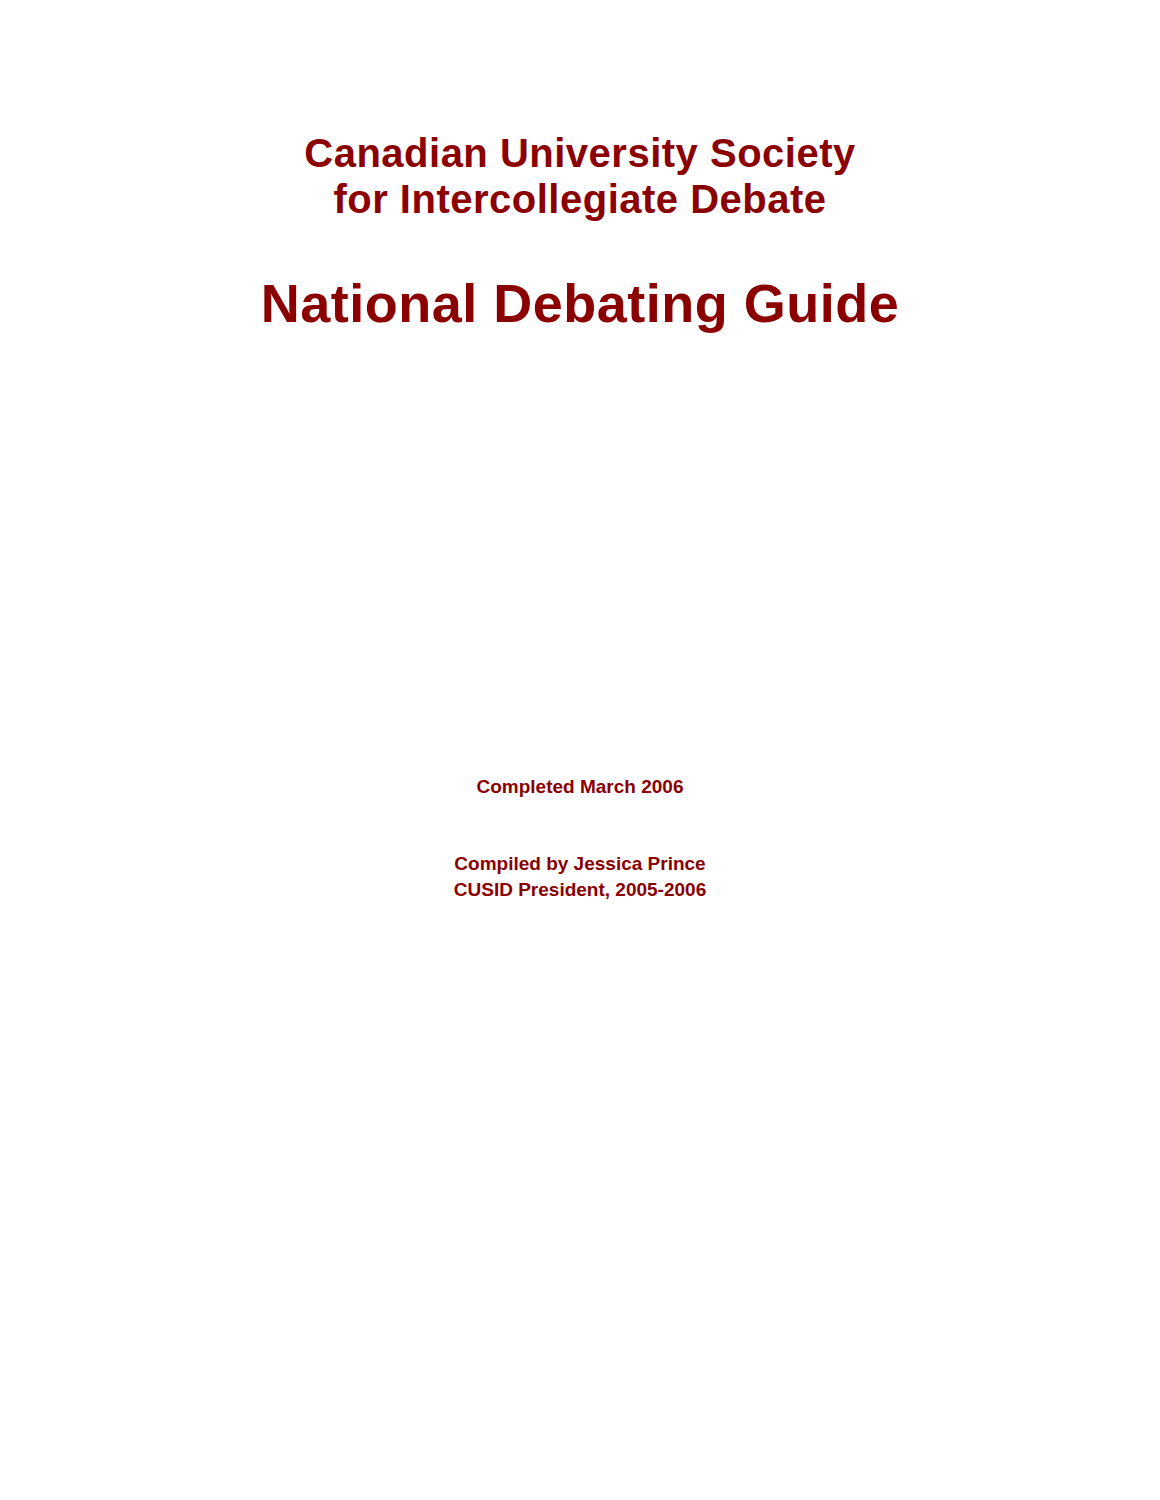Canadian University Society
for Intercollegiate Debate
National Debating Guide
Completed March 2006
Compiled by Jessica Prince
CUSID President, 2005-2006